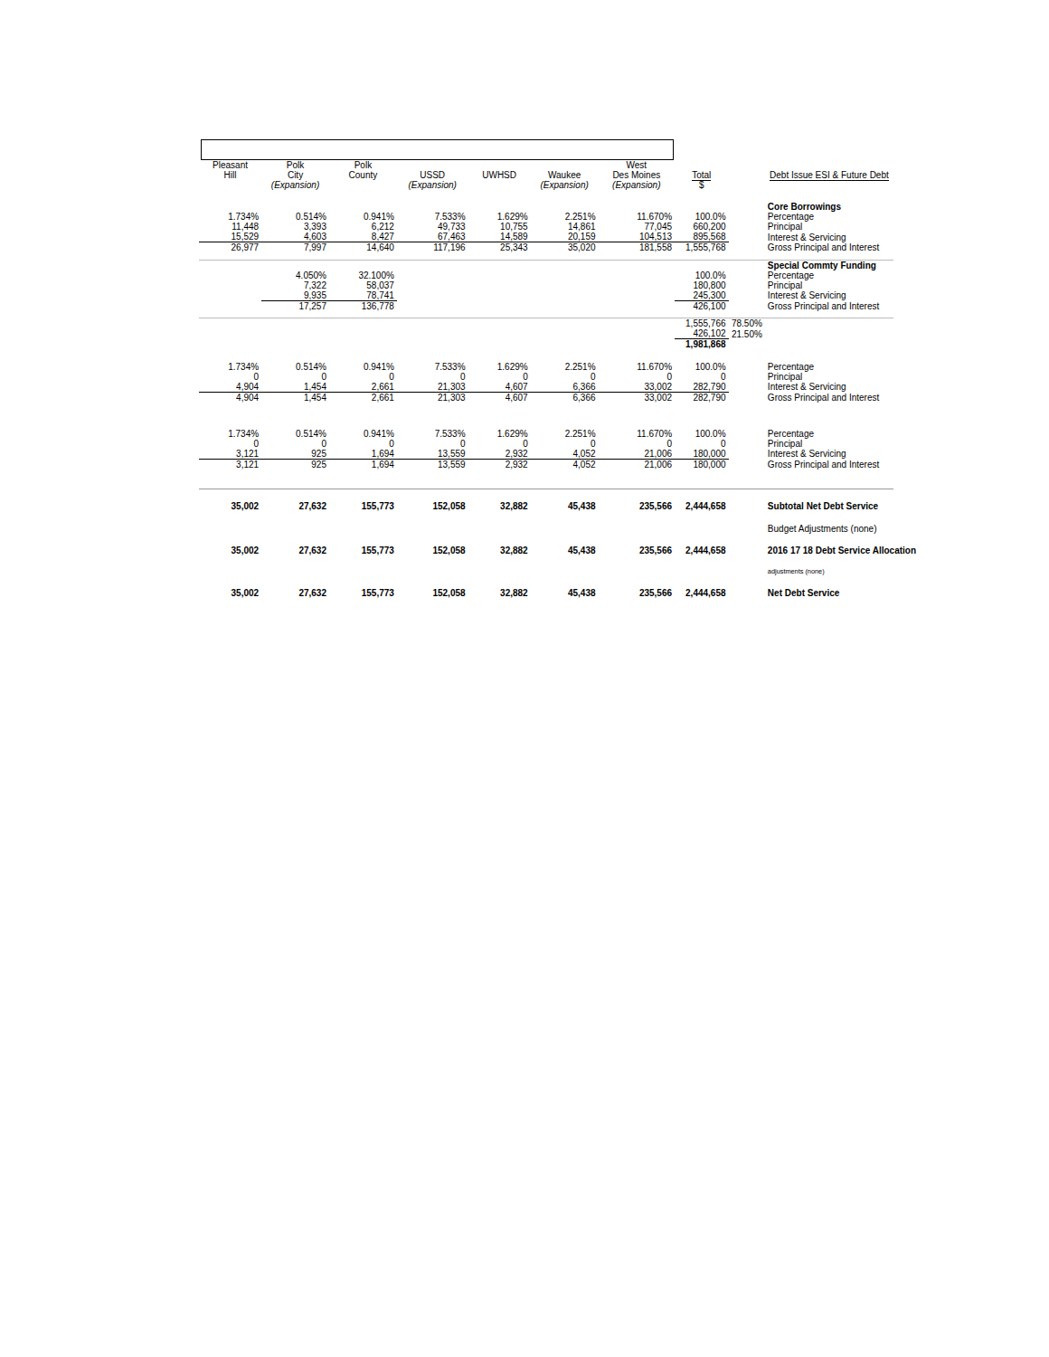| Pleasant | Polk | Polk | | | | West | | | |
| Hill | City | County | USSD | UWHSD | Waukee | Des Moines | Total | | Debt Issue ESI & Future Debt |
| | (Expansion) | | (Expansion) | | (Expansion) | (Expansion) | $ | | |
| | Core Borrowings |
| 1.734% | 0.514% | 0.941% | 7.533% | 1.629% | 2.251% | 11.670% | 100.0% | | Percentage |
| 11,448 | 3,393 | 6,212 | 49,733 | 10,755 | 14,861 | 77,045 | 660,200 | | Principal |
| 15,529 | 4,603 | 8,427 | 67,463 | 14,589 | 20,159 | 104,513 | 895,568 | | Interest & Servicing |
| 26,977 | 7,997 | 14,640 | 117,196 | 25,343 | 35,020 | 181,558 | 1,555,768 | | Gross Principal and Interest |
| | Special Commty Funding |
| | 4.050% | 32.100% | | | | | 100.0% | | Percentage |
| | 7,322 | 58,037 | | | | | 180,800 | | Principal |
| | 9,935 | 78,741 | | | | | 245,300 | | Interest & Servicing |
| | 17,257 | 136,778 | | | | | 426,100 | | Gross Principal and Interest |
| | 1,555,766 | 78.50% | |
| | 426,102 | 21.50% | |
| | 1,981,868 | | |
| 1.734% | 0.514% | 0.941% | 7.533% | 1.629% | 2.251% | 11.670% | 100.0% | | Percentage |
| 0 | 0 | 0 | 0 | 0 | 0 | 0 | 0 | | Principal |
| 4,904 | 1,454 | 2,661 | 21,303 | 4,607 | 6,366 | 33,002 | 282,790 | | Interest & Servicing |
| 4,904 | 1,454 | 2,661 | 21,303 | 4,607 | 6,366 | 33,002 | 282,790 | | Gross Principal and Interest |
| 1.734% | 0.514% | 0.941% | 7.533% | 1.629% | 2.251% | 11.670% | 100.0% | | Percentage |
| 0 | 0 | 0 | 0 | 0 | 0 | 0 | 0 | | Principal |
| 3,121 | 925 | 1,694 | 13,559 | 2,932 | 4,052 | 21,006 | 180,000 | | Interest & Servicing |
| 3,121 | 925 | 1,694 | 13,559 | 2,932 | 4,052 | 21,006 | 180,000 | | Gross Principal and Interest |
| 35,002 | 27,632 | 155,773 | 152,058 | 32,882 | 45,438 | 235,566 | 2,444,658 | | Subtotal Net Debt Service |
| | Budget Adjustments (none) |
| 35,002 | 27,632 | 155,773 | 152,058 | 32,882 | 45,438 | 235,566 | 2,444,658 | | 2016 17 18 Debt Service Allocation |
| | adjustments (none) |
| 35,002 | 27,632 | 155,773 | 152,058 | 32,882 | 45,438 | 235,566 | 2,444,658 | | Net Debt Service |